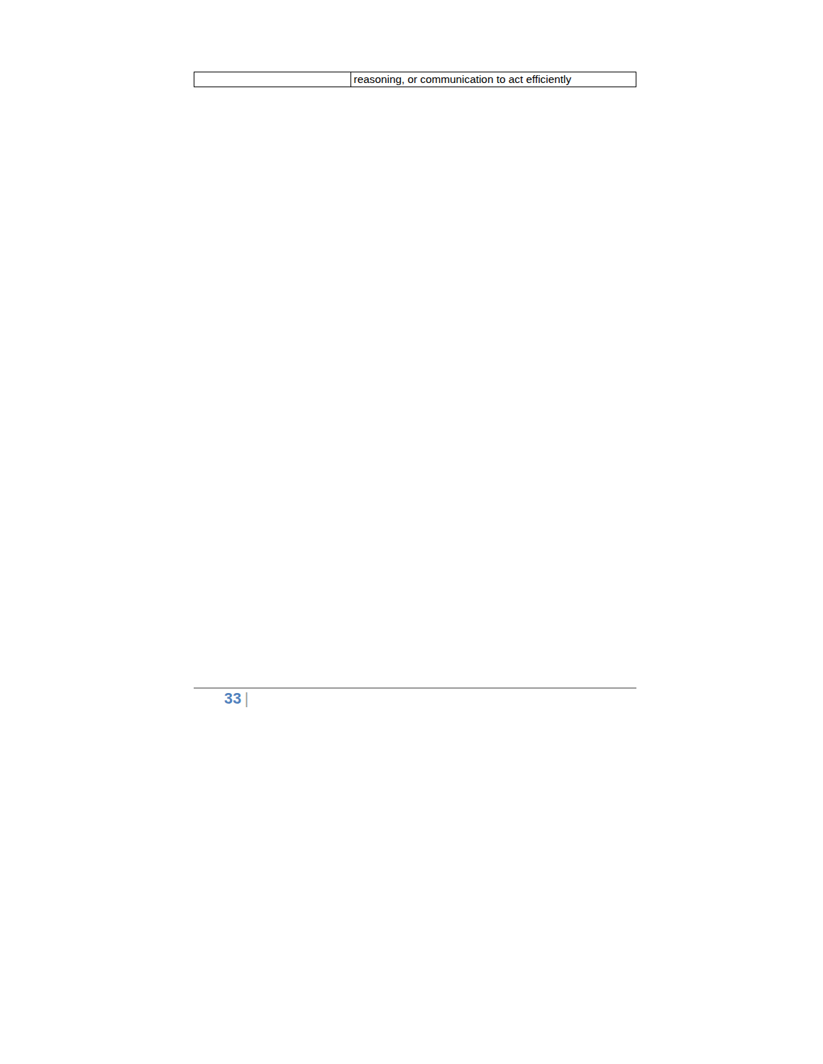| | reasoning, or communication to act efficiently |
33|